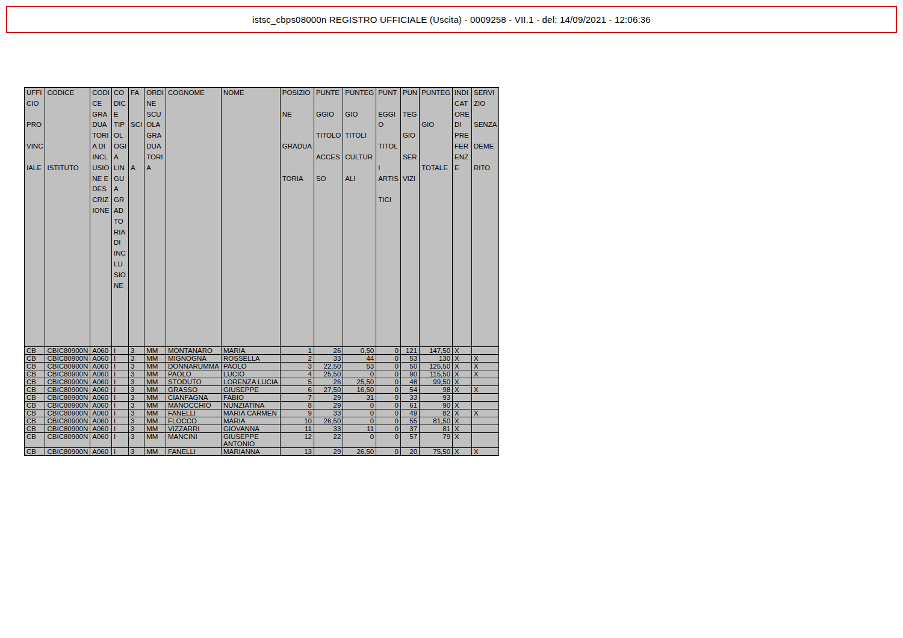istsc_cbps08000n REGISTRO UFFICIALE (Uscita) - 0009258 - VII.1 - del: 14/09/2021 - 12:06:36
| UFFI CIO PRO VINC IALE | CODICE ISTITUTO | CODI CE GRA DUA TORI A DI INCL USIO NE E DES CRIZ IONE | CO DIC E TIP OL OGI A LIN GU A GR AD TO RIA DI INC LU SIO NE | FA SCI A | ORDI NE SCU OLA GRA DUA TORI A | COGNOME | NOME | POSIZIO NE GRADUA TORIA | PUNTE GGIO TITOLO ACCES SO | PUNTEG GIO TITOLI CULTUR ALI | PUNT EGGI O TITOL I ARTIS TICI | PUN TEG GIO SER VIZI | PUNTEG GIO TOTALE | INDI CAT ORE DI PRE FER ENZ E | SERVI ZIO SENZA DEME RITO |
| --- | --- | --- | --- | --- | --- | --- | --- | --- | --- | --- | --- | --- | --- | --- | --- |
| CB | CBIC80900N | A060 | I | 3 | MM | MONTANARO | MARIA | 1 | 26 | 0,50 | 0 | 121 | 147,50 | X | |
| CB | CBIC80900N | A060 | I | 3 | MM | MIGNOGNA | ROSSELLA | 2 | 33 | 44 | 0 | 53 | 130 | X | X |
| CB | CBIC80900N | A060 | I | 3 | MM | DONNARUMMA | PAOLO | 3 | 22,50 | 53 | 0 | 50 | 125,50 | X | X |
| CB | CBIC80900N | A060 | I | 3 | MM | PAOLO | LUCIO | 4 | 25,50 | 0 | 0 | 90 | 115,50 | X | X |
| CB | CBIC80900N | A060 | I | 3 | MM | STODUTO | LORENZA LUCIA | 5 | 26 | 25,50 | 0 | 48 | 99,50 | X | |
| CB | CBIC80900N | A060 | I | 3 | MM | GRASSO | GIUSEPPE | 6 | 27,50 | 16,50 | 0 | 54 | 98 | X | X |
| CB | CBIC80900N | A060 | I | 3 | MM | CIANFAGNA | FABIO | 7 | 29 | 31 | 0 | 33 | 93 | | |
| CB | CBIC80900N | A060 | I | 3 | MM | MANOCCHIO | NUNZIATINA | 8 | 29 | 0 | 0 | 61 | 90 | X | |
| CB | CBIC80900N | A060 | I | 3 | MM | FANELLI | MARIA CARMEN | 9 | 33 | 0 | 0 | 49 | 82 | X | X |
| CB | CBIC80900N | A060 | I | 3 | MM | FLOCCO | MARIA | 10 | 26,50 | 0 | 0 | 55 | 81,50 | X | |
| CB | CBIC80900N | A060 | I | 3 | MM | VIZZARRI | GIOVANNA | 11 | 33 | 11 | 0 | 37 | 81 | X | |
| CB | CBIC80900N | A060 | I | 3 | MM | MANCINI | GIUSEPPE ANTONIO | 12 | 22 | 0 | 0 | 57 | 79 | X | |
| CB | CBIC80900N | A060 | I | 3 | MM | FANELLI | MARIANNA | 13 | 29 | 26,50 | 0 | 20 | 75,50 | X | X |